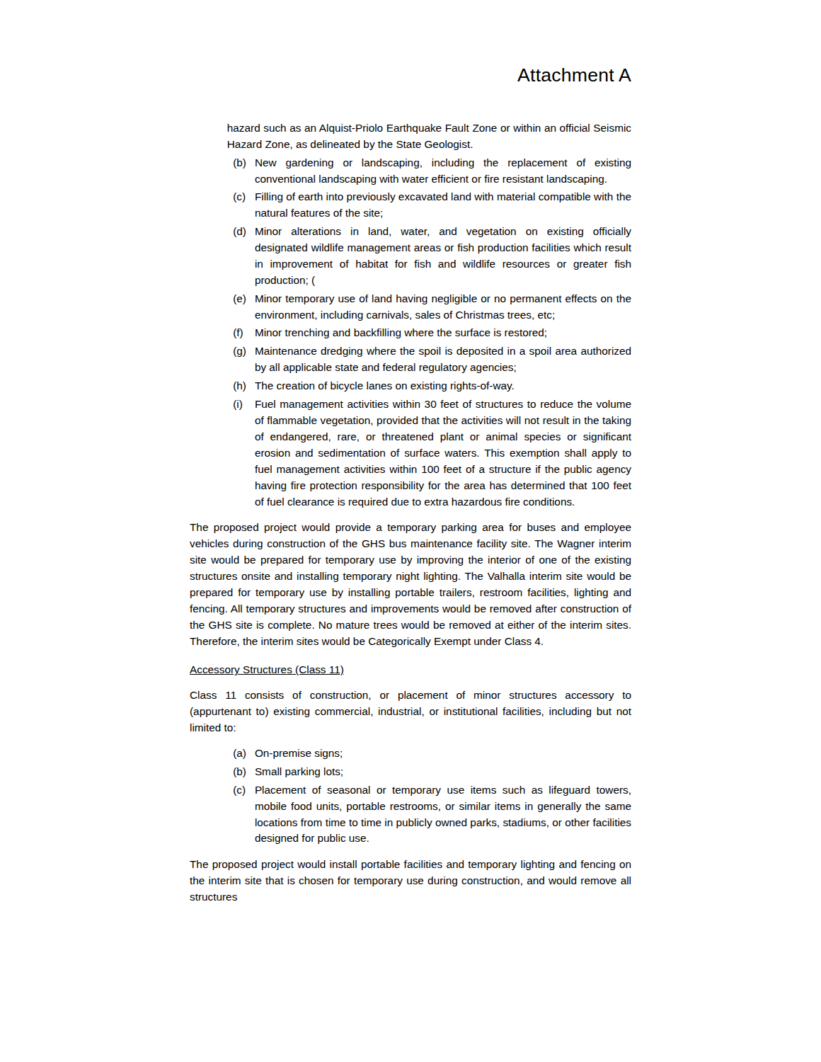Attachment A
hazard such as an Alquist-Priolo Earthquake Fault Zone or within an official Seismic Hazard Zone, as delineated by the State Geologist.
(b) New gardening or landscaping, including the replacement of existing conventional landscaping with water efficient or fire resistant landscaping.
(c) Filling of earth into previously excavated land with material compatible with the natural features of the site;
(d) Minor alterations in land, water, and vegetation on existing officially designated wildlife management areas or fish production facilities which result in improvement of habitat for fish and wildlife resources or greater fish production; (
(e) Minor temporary use of land having negligible or no permanent effects on the environment, including carnivals, sales of Christmas trees, etc;
(f) Minor trenching and backfilling where the surface is restored;
(g) Maintenance dredging where the spoil is deposited in a spoil area authorized by all applicable state and federal regulatory agencies;
(h) The creation of bicycle lanes on existing rights-of-way.
(i) Fuel management activities within 30 feet of structures to reduce the volume of flammable vegetation, provided that the activities will not result in the taking of endangered, rare, or threatened plant or animal species or significant erosion and sedimentation of surface waters. This exemption shall apply to fuel management activities within 100 feet of a structure if the public agency having fire protection responsibility for the area has determined that 100 feet of fuel clearance is required due to extra hazardous fire conditions.
The proposed project would provide a temporary parking area for buses and employee vehicles during construction of the GHS bus maintenance facility site. The Wagner interim site would be prepared for temporary use by improving the interior of one of the existing structures onsite and installing temporary night lighting. The Valhalla interim site would be prepared for temporary use by installing portable trailers, restroom facilities, lighting and fencing. All temporary structures and improvements would be removed after construction of the GHS site is complete. No mature trees would be removed at either of the interim sites. Therefore, the interim sites would be Categorically Exempt under Class 4.
Accessory Structures (Class 11)
Class 11 consists of construction, or placement of minor structures accessory to (appurtenant to) existing commercial, industrial, or institutional facilities, including but not limited to:
(a) On-premise signs;
(b) Small parking lots;
(c) Placement of seasonal or temporary use items such as lifeguard towers, mobile food units, portable restrooms, or similar items in generally the same locations from time to time in publicly owned parks, stadiums, or other facilities designed for public use.
The proposed project would install portable facilities and temporary lighting and fencing on the interim site that is chosen for temporary use during construction, and would remove all structures